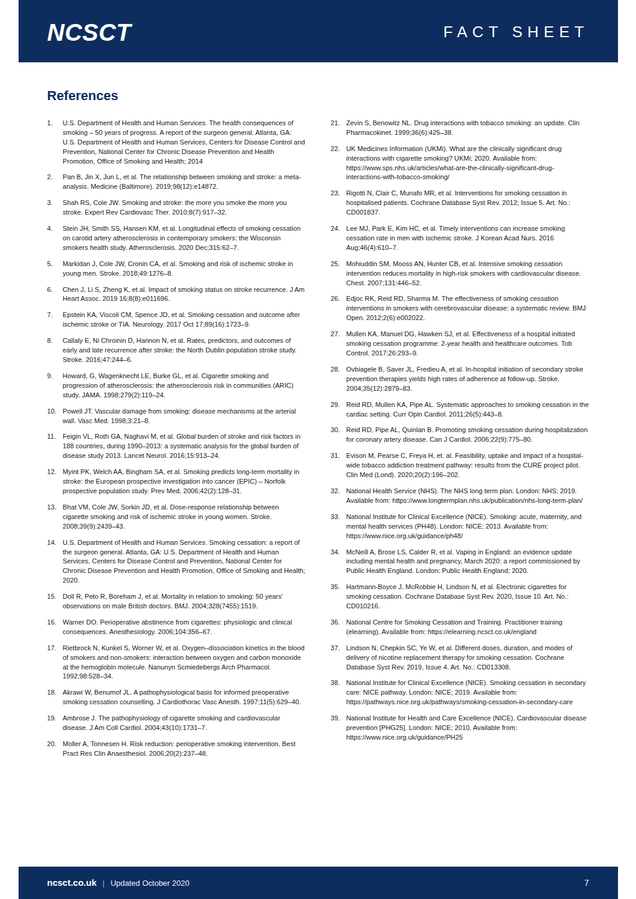NCSCT
Fact Sheet
References
U.S. Department of Health and Human Services. The health consequences of smoking – 50 years of progress. A report of the surgeon general. Atlanta, GA: U.S. Department of Health and Human Services, Centers for Disease Control and Prevention, National Center for Chronic Disease Prevention and Health Promotion, Office of Smoking and Health; 2014
Pan B, Jin X, Jun L, et al. The relationship between smoking and stroke: a meta-analysis. Medicine (Baltimore). 2019;98(12):e14872.
Shah RS, Cole JW. Smoking and stroke: the more you smoke the more you stroke. Expert Rev Cardiovasc Ther. 2010;8(7):917–32.
Stein JH, Smith SS, Hansen KM, et al. Longitudinal effects of smoking cessation on carotid artery atherosclerosis in contemporary smokers: the Wisconsin smokers health study. Atherosclerosis. 2020 Dec;315:62–7.
Markidan J, Cole JW, Cronin CA, et al. Smoking and risk of ischemic stroke in young men. Stroke. 2018;49:1276–8.
Chen J, Li S, Zheng K, et al. Impact of smoking status on stroke recurrence. J Am Heart Assoc. 2019 16;8(8):e011696.
Epstein KA, Viscoli CM, Spence JD, et al. Smoking cessation and outcome after ischemic stroke or TIA. Neurology. 2017 Oct 17;89(16):1723–9.
Callaly E, Ni Chroinin D, Hannon N, et al. Rates, predictors, and outcomes of early and late recurrence after stroke: the North Dublin population stroke study. Stroke. 2016;47:244–6.
Howard, G, Wagenknecht LE, Burke GL, et al. Cigarette smoking and progression of atherosclerosis: the atherosclerosis risk in communities (ARIC) study. JAMA. 1998;279(2):119–24.
Powell JT. Vascular damage from smoking: disease mechanisms at the arterial wall. Vasc Med. 1998;3:21–8.
Feigin VL, Roth GA, Naghavi M, et al. Global burden of stroke and risk factors in 188 countries, during 1990–2013: a systematic analysis for the global burden of disease study 2013. Lancet Neurol. 2016;15:913–24.
Myint PK, Welch AA, Bingham SA, et al. Smoking predicts long-term mortality in stroke: the European prospective investigation into cancer (EPIC) – Norfolk prospective population study. Prev Med. 2006;42(2):128–31.
Bhat VM, Cole JW, Sorkin JD, et al. Dose-response relationship between cigarette smoking and risk of ischemic stroke in young women. Stroke. 2008;39(9):2439–43.
U.S. Department of Health and Human Services. Smoking cessation: a report of the surgeon general. Atlanta, GA: U.S. Department of Health and Human Services, Centers for Disease Control and Prevention, National Center for Chronic Disease Prevention and Health Promotion, Office of Smoking and Health; 2020.
Doll R, Peto R, Boreham J, et al. Mortality in relation to smoking: 50 years’ observations on male British doctors. BMJ. 2004;328(7455):1519.
Warner DO. Perioperative abstinence from cigarettes: physiologic and clinical consequences. Anesthesiology. 2006;104:356–67.
Rietbrock N, Kunkel S, Worner W, et al. Oxygen–dissociation kinetics in the blood of smokers and non-smokers: interaction between oxygen and carbon monoxide at the hemoglobin molecule. Nanunyn Scmiedebergs Arch Pharmacol. 1992;98:528–34.
Akrawi W, Benumof JL. A pathophysiological basis for informed preoperative smoking cessation counselling. J Cardiothorac Vasc Anesth. 1997;11(5):629–40.
Ambrose J. The pathophysiology of cigarette smoking and cardiovascular disease. J Am Coll Cardiol. 2004;43(10):1731–7.
Moller A, Tonnesen H. Risk reduction: perioperative smoking intervention. Best Pract Res Clin Anaesthesiol. 2006;20(2):237–48.
Zevin S, Benowitz NL. Drug interactions with tobacco smoking: an update. Clin Pharmacokinet. 1999;36(6):425–38.
UK Medicines Information (UKMi). What are the clinically significant drug interactions with cigarette smoking? UKMi; 2020. Available from: https://www.sps.nhs.uk/articles/what-are-the-clinically-significant-drug-interactions-with-tobacco-smoking/
Rigotti N, Clair C, Munafo MR, et al. Interventions for smoking cessation in hospitalised patients. Cochrane Database Syst Rev. 2012; Issue 5. Art. No.: CD001837.
Lee MJ, Park E, Kim HC, et al. Timely interventions can increase smoking cessation rate in men with ischemic stroke. J Korean Acad Nurs. 2016 Aug;46(4):610–7.
Mohiuddin SM, Mooss AN, Hunter CB, et al. Intensive smoking cessation intervention reduces mortality in high-risk smokers with cardiovascular disease. Chest. 2007;131:446–52.
Edjoc RK, Reid RD, Sharma M. The effectiveness of smoking cessation interventions in smokers with cerebrovascular disease: a systematic review. BMJ Open. 2012;2(6):e002022.
Mullen KA, Manuel DG, Hawken SJ, et al. Effectiveness of a hospital initiated smoking cessation programme: 2-year health and healthcare outcomes. Tob Control. 2017;26:293–9.
Ovbiagele B, Saver JL, Fredieu A, et al. In-hospital initiation of secondary stroke prevention therapies yields high rates of adherence at follow-up. Stroke. 2004;35(12):2879–83.
Reid RD, Mullen KA, Pipe AL. Systematic approaches to smoking cessation in the cardiac setting. Curr Opin Cardiol. 2011;26(5):443–8.
Reid RD, Pipe AL, Quinlan B. Promoting smoking cessation during hospitalization for coronary artery disease. Can J Cardiol. 2006;22(9):775–80.
Evison M, Pearse C, Freya H, et. al. Feasibility, uptake and impact of a hospital-wide tobacco addiction treatment pathway: results from the CURE project pilot. Clin Med (Lond). 2020;20(2):196–202.
National Health Service (NHS). The NHS long term plan. London: NHS; 2019. Available from: https://www.longtermplan.nhs.uk/publication/nhs-long-term-plan/
National Institute for Clinical Excellence (NICE). Smoking: acute, maternity, and mental health services (PH48). London: NICE; 2013. Available from: https://www.nice.org.uk/guidance/ph48/
McNeill A, Brose LS, Calder R, et al. Vaping in England: an evidence update including mental health and pregnancy, March 2020: a report commissioned by Public Health England. London: Public Health England; 2020.
Hartmann-Boyce J, McRobbie H, Lindson N, et al. Electronic cigarettes for smoking cessation. Cochrane Database Syst Rev. 2020, Issue 10. Art. No.: CD010216.
National Centre for Smoking Cessation and Training. Practitioner training (elearning). Available from: https://elearning.ncsct.co.uk/england
Lindson N, Chepkin SC, Ye W, et al. Different doses, duration, and modes of delivery of nicotine replacement therapy for smoking cessation. Cochrane Database Syst Rev. 2019, Issue 4. Art. No.: CD013308.
National Institute for Clinical Excellence (NICE). Smoking cessation in secondary care: NICE pathway. London: NICE; 2019. Available from: https://pathways.nice.org.uk/pathways/smoking-cessation-in-secondary-care
National Institute for Health and Care Excellence (NICE). Cardiovascular disease prevention [PHG25]. London: NICE; 2010. Available from: https://www.nice.org.uk/guidance/PH25
ncsct.co.uk | Updated October 2020
7